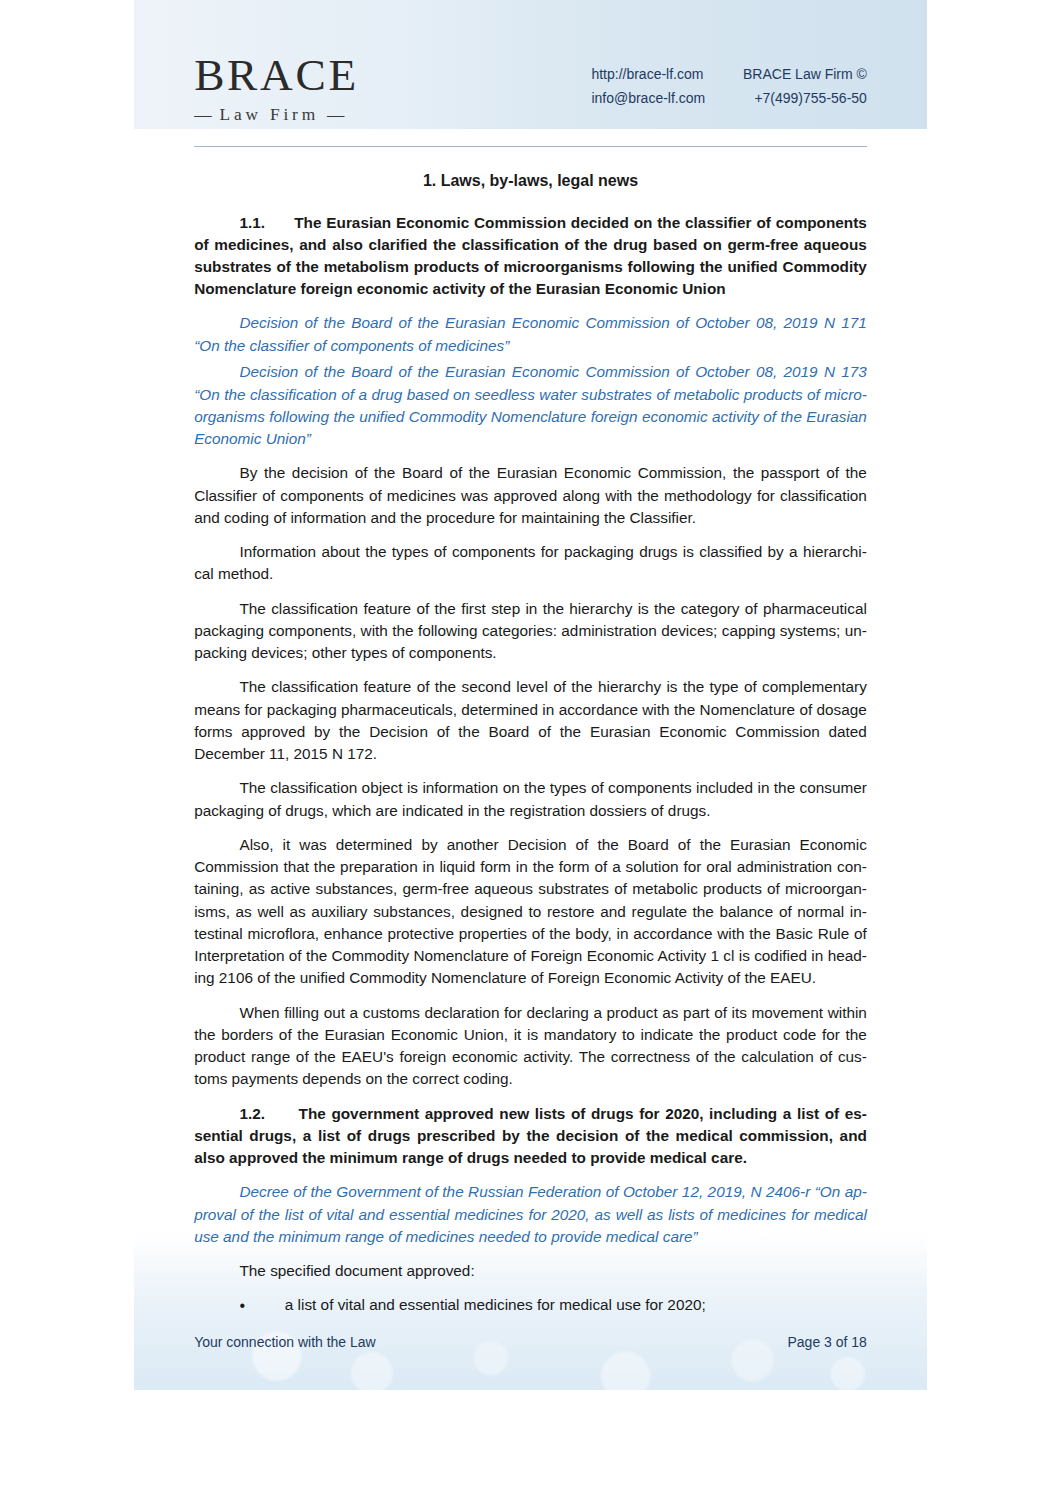BRACE
— Law Firm —
http://brace-lf.com
BRACE Law Firm ©
info@brace-lf.com
+7(499)755-56-50
1. Laws, by-laws, legal news
1.1. The Eurasian Economic Commission decided on the classifier of components of medicines, and also clarified the classification of the drug based on germ-free aqueous substrates of the metabolism products of microorganisms following the unified Commodity Nomenclature foreign economic activity of the Eurasian Economic Union
Decision of the Board of the Eurasian Economic Commission of October 08, 2019 N 171 “On the classifier of components of medicines”
Decision of the Board of the Eurasian Economic Commission of October 08, 2019 N 173 “On the classification of a drug based on seedless water substrates of metabolic products of microorganisms following the unified Commodity Nomenclature foreign economic activity of the Eurasian Economic Union”
By the decision of the Board of the Eurasian Economic Commission, the passport of the Classifier of components of medicines was approved along with the methodology for classification and coding of information and the procedure for maintaining the Classifier.
Information about the types of components for packaging drugs is classified by a hierarchical method.
The classification feature of the first step in the hierarchy is the category of pharmaceutical packaging components, with the following categories: administration devices; capping systems; unpacking devices; other types of components.
The classification feature of the second level of the hierarchy is the type of complementary means for packaging pharmaceuticals, determined in accordance with the Nomenclature of dosage forms approved by the Decision of the Board of the Eurasian Economic Commission dated December 11, 2015 N 172.
The classification object is information on the types of components included in the consumer packaging of drugs, which are indicated in the registration dossiers of drugs.
Also, it was determined by another Decision of the Board of the Eurasian Economic Commission that the preparation in liquid form in the form of a solution for oral administration containing, as active substances, germ-free aqueous substrates of metabolic products of microorganisms, as well as auxiliary substances, designed to restore and regulate the balance of normal intestinal microflora, enhance protective properties of the body, in accordance with the Basic Rule of Interpretation of the Commodity Nomenclature of Foreign Economic Activity 1 cl is codified in heading 2106 of the unified Commodity Nomenclature of Foreign Economic Activity of the EAEU.
When filling out a customs declaration for declaring a product as part of its movement within the borders of the Eurasian Economic Union, it is mandatory to indicate the product code for the product range of the EAEU's foreign economic activity. The correctness of the calculation of customs payments depends on the correct coding.
1.2. The government approved new lists of drugs for 2020, including a list of essential drugs, a list of drugs prescribed by the decision of the medical commission, and also approved the minimum range of drugs needed to provide medical care.
Decree of the Government of the Russian Federation of October 12, 2019, N 2406-r “On approval of the list of vital and essential medicines for 2020, as well as lists of medicines for medical use and the minimum range of medicines needed to provide medical care”
The specified document approved:
a list of vital and essential medicines for medical use for 2020;
Your connection with the Law
Page 3 of 18